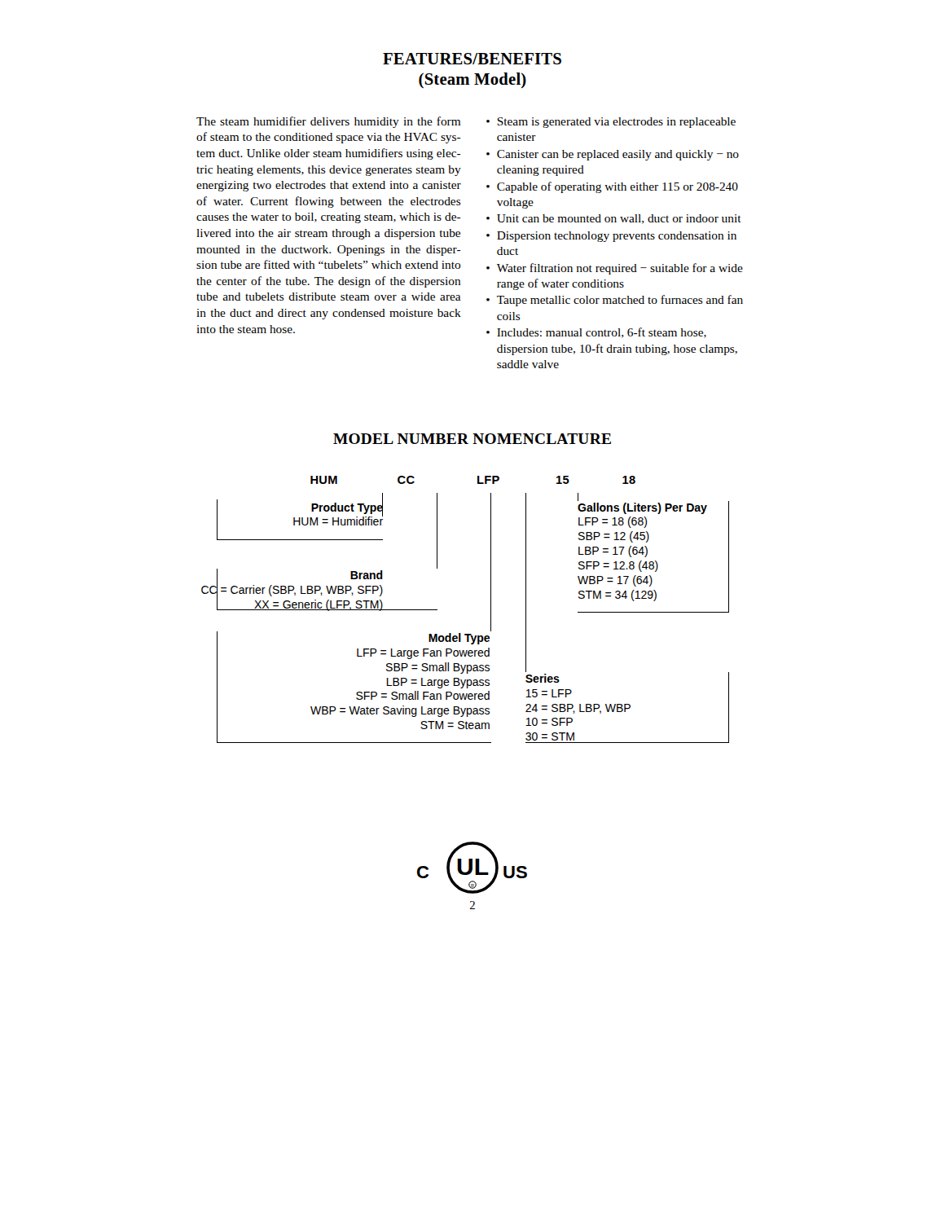FEATURES/BENEFITS(Steam Model)
The steam humidifier delivers humidity in the form of steam to the conditioned space via the HVAC system duct. Unlike older steam humidifiers using electric heating elements, this device generates steam by energizing two electrodes that extend into a canister of water. Current flowing between the electrodes causes the water to boil, creating steam, which is delivered into the air stream through a dispersion tube mounted in the ductwork. Openings in the dispersion tube are fitted with “tubelets” which extend into the center of the tube. The design of the dispersion tube and tubelets distribute steam over a wide area in the duct and direct any condensed moisture back into the steam hose.
Steam is generated via electrodes in replaceable canister
Canister can be replaced easily and quickly − no cleaning required
Capable of operating with either 115 or 208‑240 voltage
Unit can be mounted on wall, duct or indoor unit
Dispersion technology prevents condensation in duct
Water filtration not required − suitable for a wide range of water conditions
Taupe metallic color matched to furnaces and fan coils
Includes: manual control, 6‑ft steam hose, dispersion tube, 10‑ft drain tubing, hose clamps, saddle valve
MODEL NUMBER NOMENCLATURE
HUM CC LFP 15 18
Product Type
HUM = Humidifier
Gallons (Liters) Per Day
LFP = 18 (68)
SBP = 12 (45)
LBP = 17 (64)
SFP = 12.8 (48)
WBP = 17 (64)
STM = 34 (129)
Brand
CC = Carrier (SBP, LBP, WBP, SFP)
XX = Generic (LFP, STM)
Model Type
LFP = Large Fan Powered
SBP = Small Bypass
LBP = Large Bypass
SFP = Small Fan Powered
WBP = Water Saving Large Bypass
STM = Steam
Series
15 = LFP
24 = SBP, LBP, WBP
10 = SFP
30 = STM
C UL R US
2